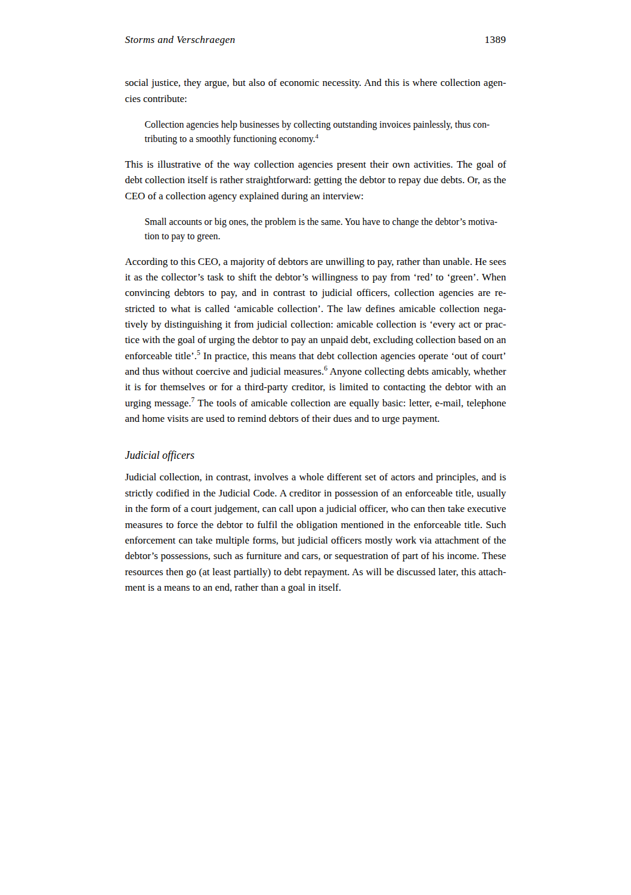Storms and Verschraegen 1389
social justice, they argue, but also of economic necessity. And this is where collection agencies contribute:
Collection agencies help businesses by collecting outstanding invoices painlessly, thus contributing to a smoothly functioning economy.4
This is illustrative of the way collection agencies present their own activities. The goal of debt collection itself is rather straightforward: getting the debtor to repay due debts. Or, as the CEO of a collection agency explained during an interview:
Small accounts or big ones, the problem is the same. You have to change the debtor’s motivation to pay to green.
According to this CEO, a majority of debtors are unwilling to pay, rather than unable. He sees it as the collector’s task to shift the debtor’s willingness to pay from ‘red’ to ‘green’. When convincing debtors to pay, and in contrast to judicial officers, collection agencies are restricted to what is called ‘amicable collection’. The law defines amicable collection negatively by distinguishing it from judicial collection: amicable collection is ‘every act or practice with the goal of urging the debtor to pay an unpaid debt, excluding collection based on an enforceable title’.5 In practice, this means that debt collection agencies operate ‘out of court’ and thus without coercive and judicial measures.6 Anyone collecting debts amicably, whether it is for themselves or for a third-party creditor, is limited to contacting the debtor with an urging message.7 The tools of amicable collection are equally basic: letter, e-mail, telephone and home visits are used to remind debtors of their dues and to urge payment.
Judicial officers
Judicial collection, in contrast, involves a whole different set of actors and principles, and is strictly codified in the Judicial Code. A creditor in possession of an enforceable title, usually in the form of a court judgement, can call upon a judicial officer, who can then take executive measures to force the debtor to fulfil the obligation mentioned in the enforceable title. Such enforcement can take multiple forms, but judicial officers mostly work via attachment of the debtor’s possessions, such as furniture and cars, or sequestration of part of his income. These resources then go (at least partially) to debt repayment. As will be discussed later, this attachment is a means to an end, rather than a goal in itself.